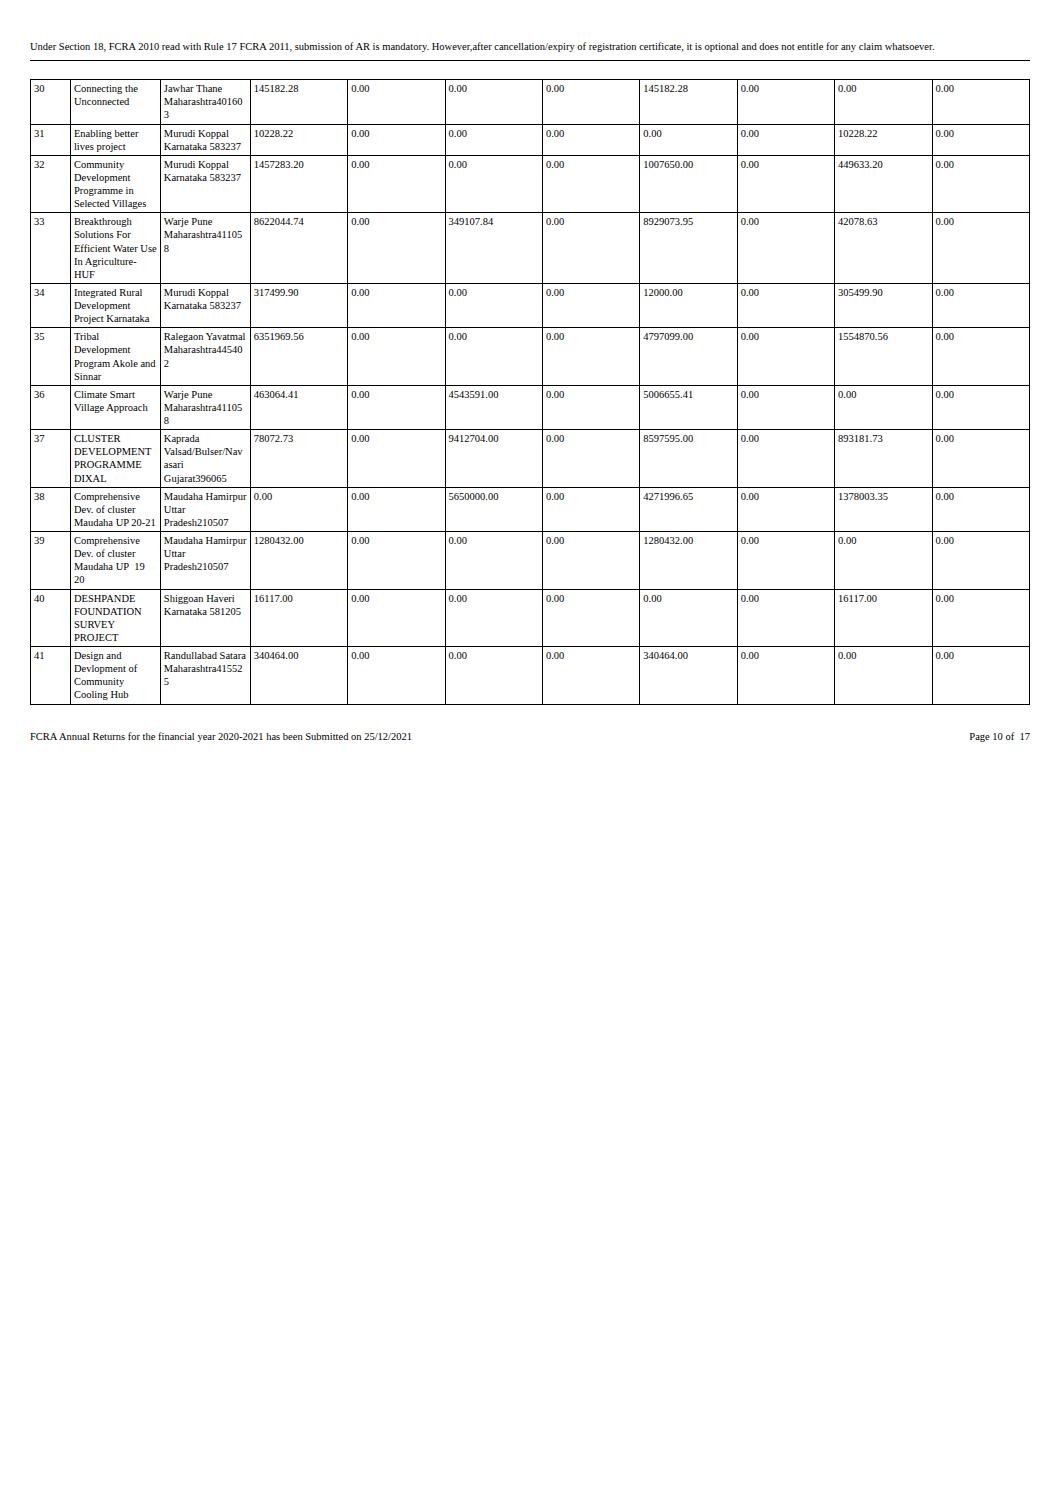Under Section 18, FCRA 2010 read with Rule 17 FCRA 2011, submission of AR is mandatory. However,after cancellation/expiry of registration certificate, it is optional and does not entitle for any claim whatsoever.
| 30 | Connecting the Unconnected | Jawhar Thane Maharashtra401603 | 145182.28 | 0.00 | 0.00 | 0.00 | 145182.28 | 0.00 | 0.00 | 0.00 |
| 31 | Enabling better lives project | Murudi Koppal Karnataka 583237 | 10228.22 | 0.00 | 0.00 | 0.00 | 0.00 | 0.00 | 10228.22 | 0.00 |
| 32 | Community Development Programme in Selected Villages | Murudi Koppal Karnataka 583237 | 1457283.20 | 0.00 | 0.00 | 0.00 | 1007650.00 | 0.00 | 449633.20 | 0.00 |
| 33 | Breakthrough Solutions For Efficient Water Use In Agriculture-HUF | Warje Pune Maharashtra411058 | 8622044.74 | 0.00 | 349107.84 | 0.00 | 8929073.95 | 0.00 | 42078.63 | 0.00 |
| 34 | Integrated Rural Development Project Karnataka | Murudi Koppal Karnataka 583237 | 317499.90 | 0.00 | 0.00 | 0.00 | 12000.00 | 0.00 | 305499.90 | 0.00 |
| 35 | Tribal Development Program Akole and Sinnar | Ralegaon Yavatmal Maharashtra445402 | 6351969.56 | 0.00 | 0.00 | 0.00 | 4797099.00 | 0.00 | 1554870.56 | 0.00 |
| 36 | Climate Smart Village Approach | Warje Pune Maharashtra411058 | 463064.41 | 0.00 | 4543591.00 | 0.00 | 5006655.41 | 0.00 | 0.00 | 0.00 |
| 37 | CLUSTER DEVELOPMENT PROGRAMME DIXAL | Kaprada Valsad/Bulser/Navasari Gujarat396065 | 78072.73 | 0.00 | 9412704.00 | 0.00 | 8597595.00 | 0.00 | 893181.73 | 0.00 |
| 38 | Comprehensive Dev. of cluster Maudaha UP 20-21 | Maudaha Hamirpur Uttar Pradesh210507 | 0.00 | 0.00 | 5650000.00 | 0.00 | 4271996.65 | 0.00 | 1378003.35 | 0.00 |
| 39 | Comprehensive Dev. of cluster Maudaha UP 19 20 | Maudaha Hamirpur Uttar Pradesh210507 | 1280432.00 | 0.00 | 0.00 | 0.00 | 1280432.00 | 0.00 | 0.00 | 0.00 |
| 40 | DESHPANDE FOUNDATION SURVEY PROJECT | Shiggoan Haveri Karnataka 581205 | 16117.00 | 0.00 | 0.00 | 0.00 | 0.00 | 0.00 | 16117.00 | 0.00 |
| 41 | Design and Devlopment of Community Cooling Hub | Randullabad Satara Maharashtra415525 | 340464.00 | 0.00 | 0.00 | 0.00 | 340464.00 | 0.00 | 0.00 | 0.00 |
FCRA Annual Returns for the financial year 2020-2021 has been Submitted on 25/12/2021
Page 10 of 17